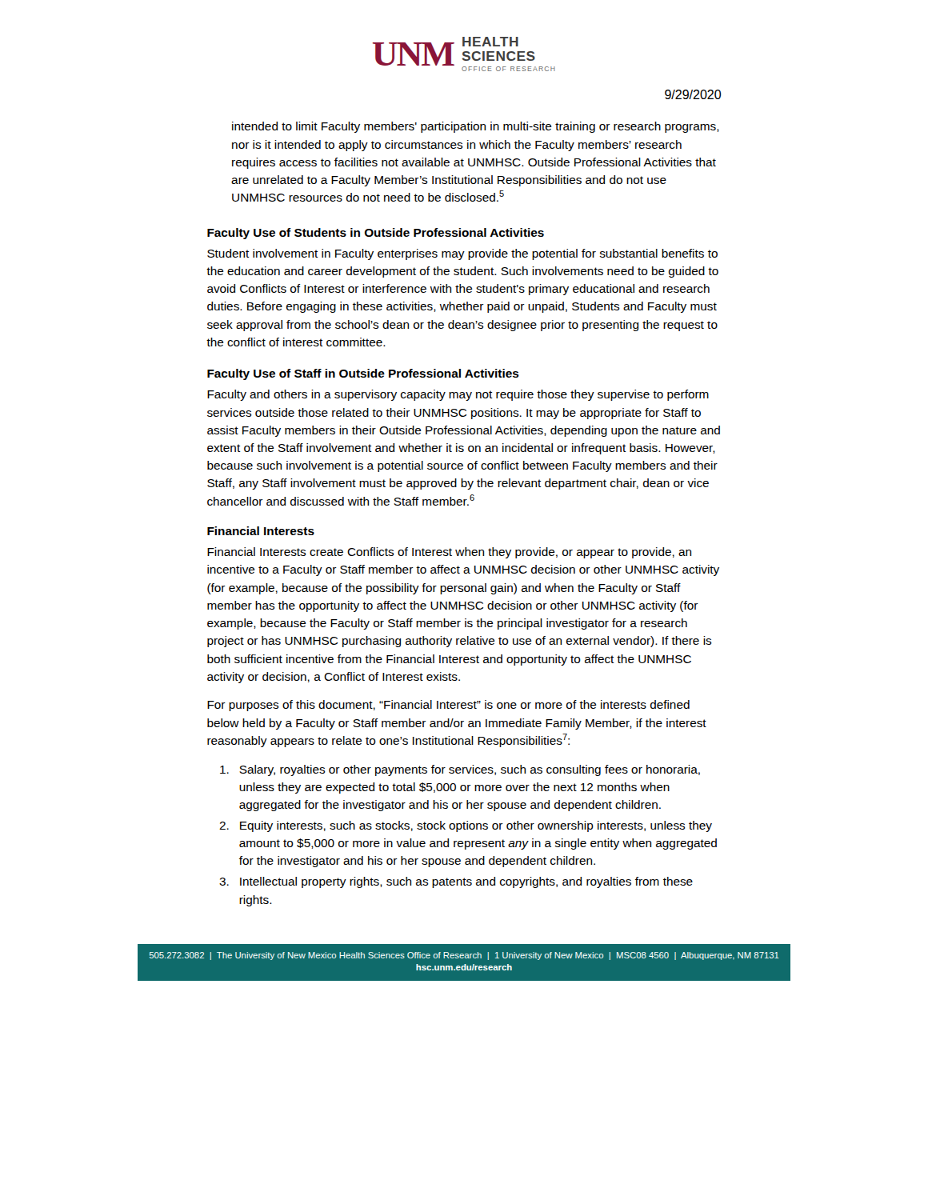UNM
HEALTH
SCIENCES
OFFICE OF RESEARCH
9/29/2020
intended to limit Faculty members' participation in multi-site training or research programs, nor is it intended to apply to circumstances in which the Faculty members’ research requires access to facilities not available at UNMHSC. Outside Professional Activities that are unrelated to a Faculty Member’s Institutional Responsibilities and do not use UNMHSC resources do not need to be disclosed.5
Faculty Use of Students in Outside Professional Activities
Student involvement in Faculty enterprises may provide the potential for substantial benefits to the education and career development of the student. Such involvements need to be guided to avoid Conflicts of Interest or interference with the student's primary educational and research duties. Before engaging in these activities, whether paid or unpaid, Students and Faculty must seek approval from the school’s dean or the dean’s designee prior to presenting the request to the conflict of interest committee.
Faculty Use of Staff in Outside Professional Activities
Faculty and others in a supervisory capacity may not require those they supervise to perform services outside those related to their UNMHSC positions. It may be appropriate for Staff to assist Faculty members in their Outside Professional Activities, depending upon the nature and extent of the Staff involvement and whether it is on an incidental or infrequent basis. However, because such involvement is a potential source of conflict between Faculty members and their Staff, any Staff involvement must be approved by the relevant department chair, dean or vice chancellor and discussed with the Staff member.6
Financial Interests
Financial Interests create Conflicts of Interest when they provide, or appear to provide, an incentive to a Faculty or Staff member to affect a UNMHSC decision or other UNMHSC activity (for example, because of the possibility for personal gain) and when the Faculty or Staff member has the opportunity to affect the UNMHSC decision or other UNMHSC activity (for example, because the Faculty or Staff member is the principal investigator for a research project or has UNMHSC purchasing authority relative to use of an external vendor). If there is both sufficient incentive from the Financial Interest and opportunity to affect the UNMHSC activity or decision, a Conflict of Interest exists.
For purposes of this document, “Financial Interest” is one or more of the interests defined below held by a Faculty or Staff member and/or an Immediate Family Member, if the interest reasonably appears to relate to one’s Institutional Responsibilities7:
Salary, royalties or other payments for services, such as consulting fees or honoraria, unless they are expected to total $5,000 or more over the next 12 months when aggregated for the investigator and his or her spouse and dependent children.
Equity interests, such as stocks, stock options or other ownership interests, unless they amount to $5,000 or more in value and represent any in a single entity when aggregated for the investigator and his or her spouse and dependent children.
Intellectual property rights, such as patents and copyrights, and royalties from these rights.
505.272.3082 | The University of New Mexico Health Sciences Office of Research | 1 University of New Mexico | MSC08 4560 | Albuquerque, NM 87131
hsc.unm.edu/research